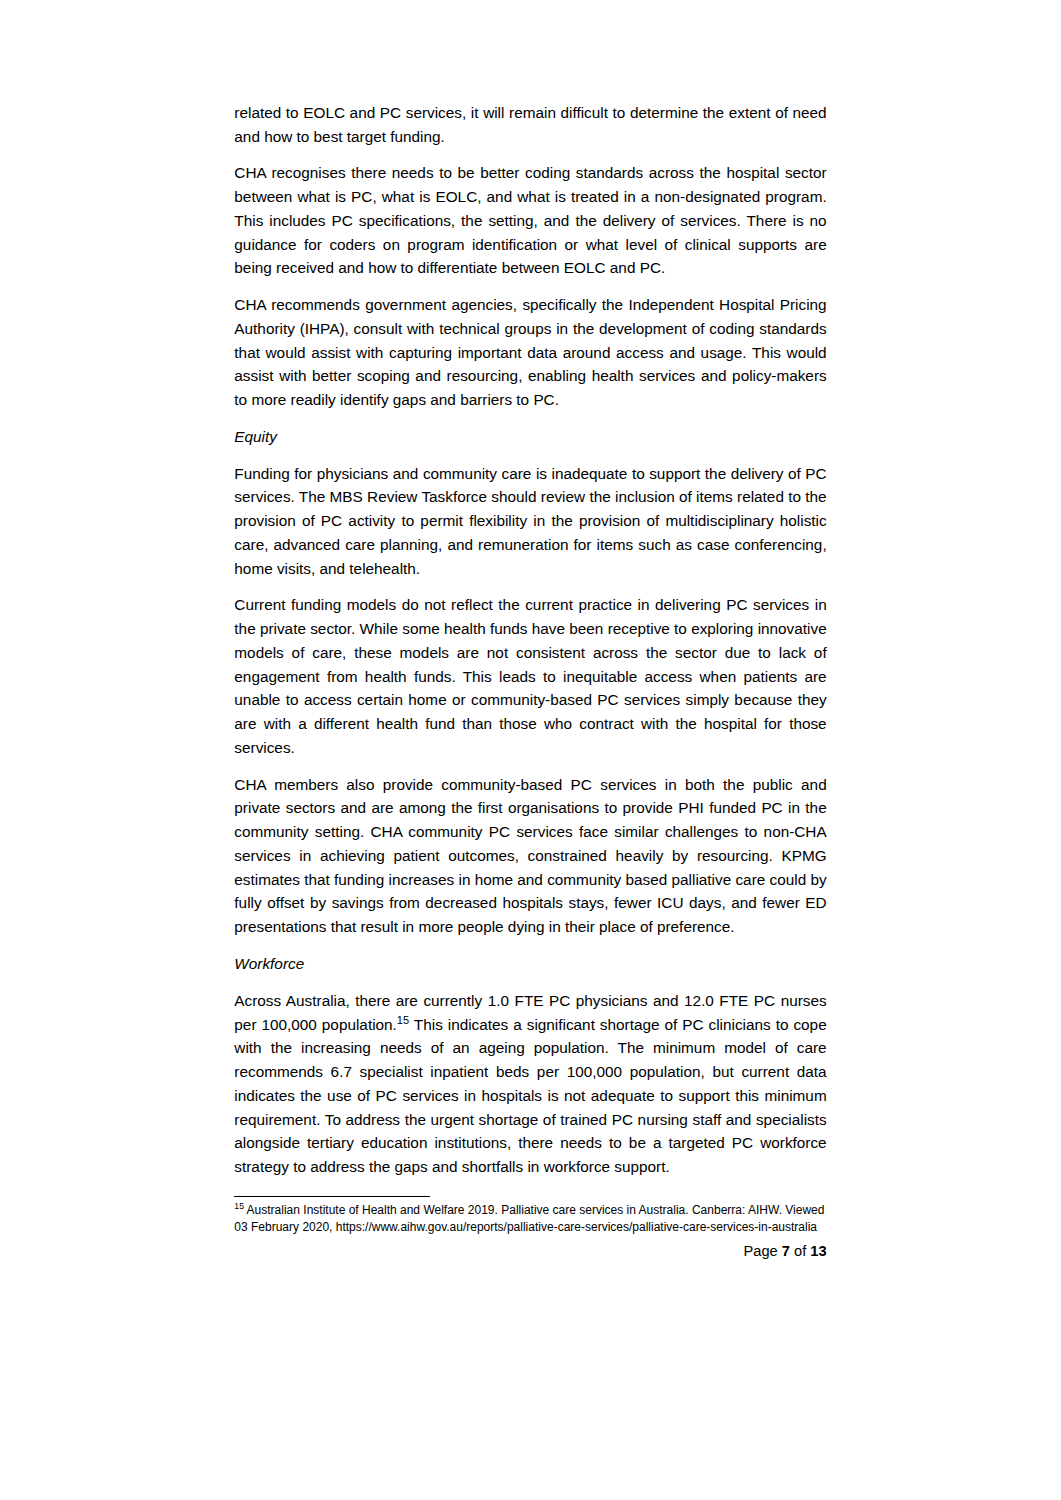related to EOLC and PC services, it will remain difficult to determine the extent of need and how to best target funding.
CHA recognises there needs to be better coding standards across the hospital sector between what is PC, what is EOLC, and what is treated in a non-designated program. This includes PC specifications, the setting, and the delivery of services. There is no guidance for coders on program identification or what level of clinical supports are being received and how to differentiate between EOLC and PC.
CHA recommends government agencies, specifically the Independent Hospital Pricing Authority (IHPA), consult with technical groups in the development of coding standards that would assist with capturing important data around access and usage. This would assist with better scoping and resourcing, enabling health services and policy-makers to more readily identify gaps and barriers to PC.
Equity
Funding for physicians and community care is inadequate to support the delivery of PC services. The MBS Review Taskforce should review the inclusion of items related to the provision of PC activity to permit flexibility in the provision of multidisciplinary holistic care, advanced care planning, and remuneration for items such as case conferencing, home visits, and telehealth.
Current funding models do not reflect the current practice in delivering PC services in the private sector. While some health funds have been receptive to exploring innovative models of care, these models are not consistent across the sector due to lack of engagement from health funds. This leads to inequitable access when patients are unable to access certain home or community-based PC services simply because they are with a different health fund than those who contract with the hospital for those services.
CHA members also provide community-based PC services in both the public and private sectors and are among the first organisations to provide PHI funded PC in the community setting. CHA community PC services face similar challenges to non-CHA services in achieving patient outcomes, constrained heavily by resourcing. KPMG estimates that funding increases in home and community based palliative care could by fully offset by savings from decreased hospitals stays, fewer ICU days, and fewer ED presentations that result in more people dying in their place of preference.
Workforce
Across Australia, there are currently 1.0 FTE PC physicians and 12.0 FTE PC nurses per 100,000 population.15 This indicates a significant shortage of PC clinicians to cope with the increasing needs of an ageing population. The minimum model of care recommends 6.7 specialist inpatient beds per 100,000 population, but current data indicates the use of PC services in hospitals is not adequate to support this minimum requirement. To address the urgent shortage of trained PC nursing staff and specialists alongside tertiary education institutions, there needs to be a targeted PC workforce strategy to address the gaps and shortfalls in workforce support.
15 Australian Institute of Health and Welfare 2019. Palliative care services in Australia. Canberra: AIHW. Viewed 03 February 2020, https://www.aihw.gov.au/reports/palliative-care-services/palliative-care-services-in-australia
Page 7 of 13